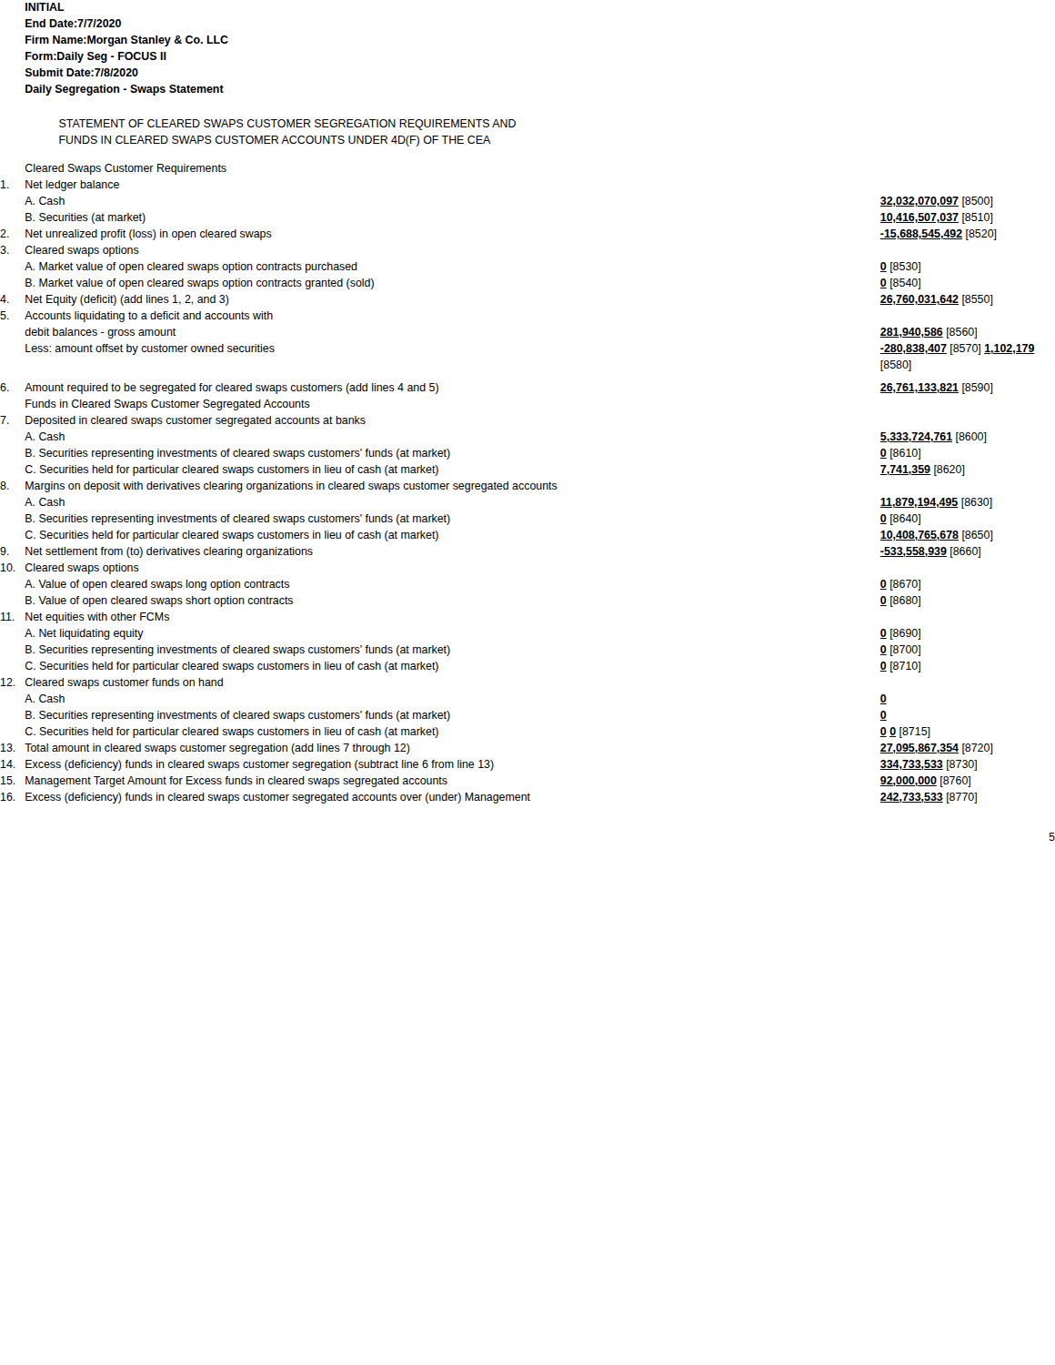INITIAL
End Date:7/7/2020
Firm Name:Morgan Stanley & Co. LLC
Form:Daily Seg - FOCUS II
Submit Date:7/8/2020
Daily Segregation - Swaps Statement
STATEMENT OF CLEARED SWAPS CUSTOMER SEGREGATION REQUIREMENTS AND
FUNDS IN CLEARED SWAPS CUSTOMER ACCOUNTS UNDER 4D(F) OF THE CEA
| | Cleared Swaps Customer Requirements | |
| 1. | Net ledger balance | |
| | A. Cash | 32,032,070,097 [8500] |
| | B. Securities (at market) | 10,416,507,037 [8510] |
| 2. | Net unrealized profit (loss) in open cleared swaps | -15,688,545,492 [8520] |
| 3. | Cleared swaps options | |
| | A. Market value of open cleared swaps option contracts purchased | 0 [8530] |
| | B. Market value of open cleared swaps option contracts granted (sold) | 0 [8540] |
| 4. | Net Equity (deficit) (add lines 1, 2, and 3) | 26,760,031,642 [8550] |
| 5. | Accounts liquidating to a deficit and accounts with | |
| | debit balances - gross amount | 281,940,586 [8560] |
| | Less: amount offset by customer owned securities | -280,838,407 [8570] 1,102,179 [8580] |
| 6. | Amount required to be segregated for cleared swaps customers (add lines 4 and 5) | 26,761,133,821 [8590] |
| | Funds in Cleared Swaps Customer Segregated Accounts | |
| 7. | Deposited in cleared swaps customer segregated accounts at banks | |
| | A. Cash | 5,333,724,761 [8600] |
| | B. Securities representing investments of cleared swaps customers' funds (at market) | 0 [8610] |
| | C. Securities held for particular cleared swaps customers in lieu of cash (at market) | 7,741,359 [8620] |
| 8. | Margins on deposit with derivatives clearing organizations in cleared swaps customer segregated accounts | |
| | A. Cash | 11,879,194,495 [8630] |
| | B. Securities representing investments of cleared swaps customers' funds (at market) | 0 [8640] |
| | C. Securities held for particular cleared swaps customers in lieu of cash (at market) | 10,408,765,678 [8650] |
| 9. | Net settlement from (to) derivatives clearing organizations | -533,558,939 [8660] |
| 10. | Cleared swaps options | |
| | A. Value of open cleared swaps long option contracts | 0 [8670] |
| | B. Value of open cleared swaps short option contracts | 0 [8680] |
| 11. | Net equities with other FCMs | |
| | A. Net liquidating equity | 0 [8690] |
| | B. Securities representing investments of cleared swaps customers' funds (at market) | 0 [8700] |
| | C. Securities held for particular cleared swaps customers in lieu of cash (at market) | 0 [8710] |
| 12. | Cleared swaps customer funds on hand | |
| | A. Cash | 0 |
| | B. Securities representing investments of cleared swaps customers' funds (at market) | 0 |
| | C. Securities held for particular cleared swaps customers in lieu of cash (at market) | 0 0 [8715] |
| 13. | Total amount in cleared swaps customer segregation (add lines 7 through 12) | 27,095,867,354 [8720] |
| 14. | Excess (deficiency) funds in cleared swaps customer segregation (subtract line 6 from line 13) | 334,733,533 [8730] |
| 15. | Management Target Amount for Excess funds in cleared swaps segregated accounts | 92,000,000 [8760] |
| 16. | Excess (deficiency) funds in cleared swaps customer segregated accounts over (under) Management | 242,733,533 [8770] |
5